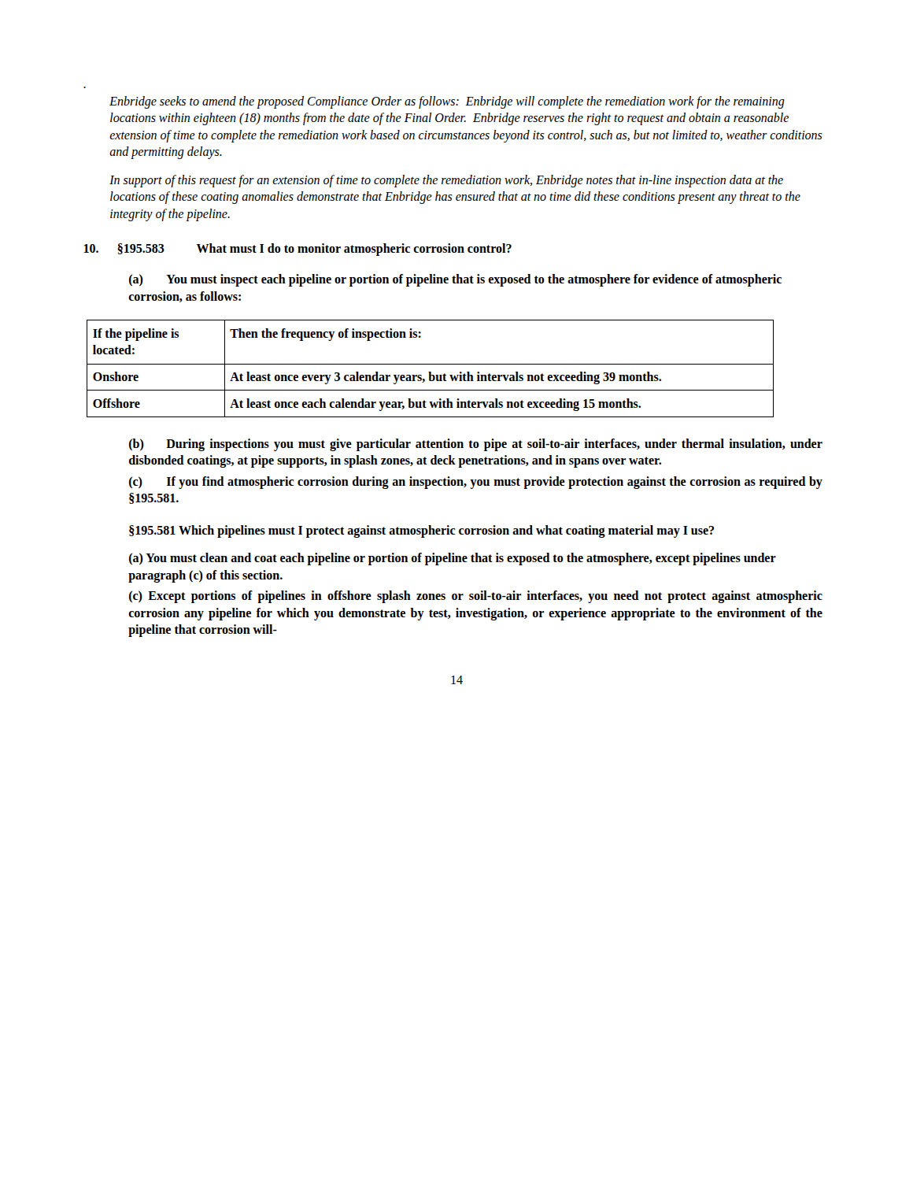.
Enbridge seeks to amend the proposed Compliance Order as follows: Enbridge will complete the remediation work for the remaining locations within eighteen (18) months from the date of the Final Order. Enbridge reserves the right to request and obtain a reasonable extension of time to complete the remediation work based on circumstances beyond its control, such as, but not limited to, weather conditions and permitting delays.
In support of this request for an extension of time to complete the remediation work, Enbridge notes that in-line inspection data at the locations of these coating anomalies demonstrate that Enbridge has ensured that at no time did these conditions present any threat to the integrity of the pipeline.
10.§195.583 What must I do to monitor atmospheric corrosion control?
(a) You must inspect each pipeline or portion of pipeline that is exposed to the atmosphere for evidence of atmospheric corrosion, as follows:
| If the pipeline is located: | Then the frequency of inspection is: |
| Onshore | At least once every 3 calendar years, but with intervals not exceeding 39 months. |
| Offshore | At least once each calendar year, but with intervals not exceeding 15 months. |
(b) During inspections you must give particular attention to pipe at soil-to-air interfaces, under thermal insulation, under disbonded coatings, at pipe supports, in splash zones, at deck penetrations, and in spans over water.
(c) If you find atmospheric corrosion during an inspection, you must provide protection against the corrosion as required by §195.581.
§195.581 Which pipelines must I protect against atmospheric corrosion and what coating material may I use?
(a) You must clean and coat each pipeline or portion of pipeline that is exposed to the atmosphere, except pipelines under paragraph (c) of this section.
(c) Except portions of pipelines in offshore splash zones or soil-to-air interfaces, you need not protect against atmospheric corrosion any pipeline for which you demonstrate by test, investigation, or experience appropriate to the environment of the pipeline that corrosion will-
14